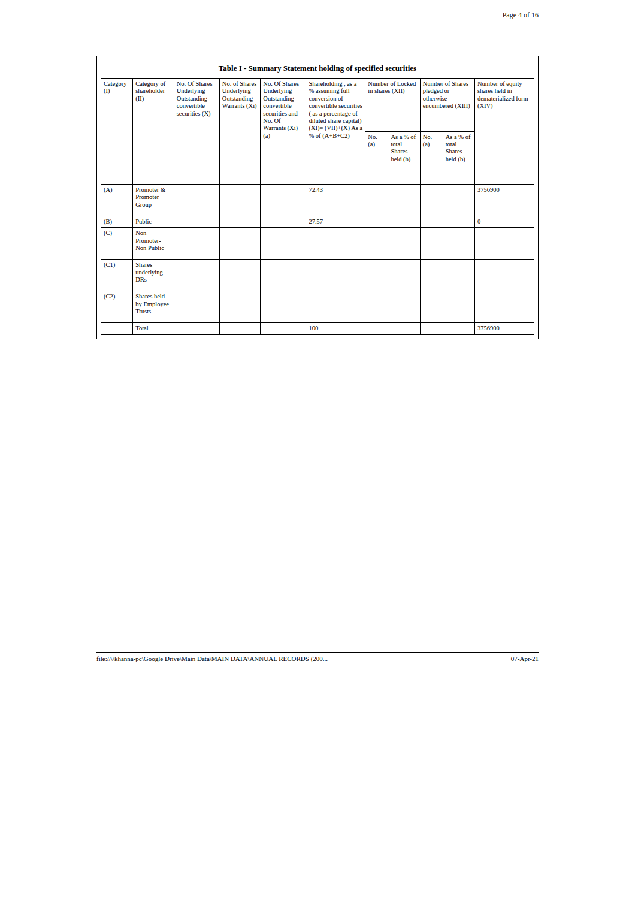Page 4 of 16
Table I - Summary Statement holding of specified securities
| Category (I) | Category of shareholder (II) | No. Of Shares Underlying Outstanding convertible securities (X) | No. of Shares Underlying Outstanding Warrants (Xi) | No. Of Shares Underlying Outstanding convertible securities and No. Of Warrants (Xi) (a) | Shareholding , as a % assuming full conversion of convertible securities ( as a percentage of diluted share capital) (XI)= (VII)+(X) As a % of (A+B+C2) | Number of Locked in shares (XII) | Number of Shares pledged or otherwise encumbered (XIII) | Number of equity shares held in dematerialized form (XIV) |
| --- | --- | --- | --- | --- | --- | --- | --- | --- |
| No. (a) | As a % of total Shares held (b) | No. (a) | As a % of total Shares held (b) |
| (A) | Promoter & Promoter Group | | | | 72.43 | | | | | 3756900 |
| (B) | Public | | | | 27.57 | | | | | 0 |
| (C) | Non Promoter- Non Public | | | | | | | | | |
| (C1) | Shares underlying DRs | | | | | | | | | |
| (C2) | Shares held by Employee Trusts | | | | | | | | | |
| | Total | | | | 100 | | | | | 3756900 |
file://\\khanna-pc\Google Drive\Main Data\MAIN DATA\ANNUAL RECORDS (200... 07-Apr-21